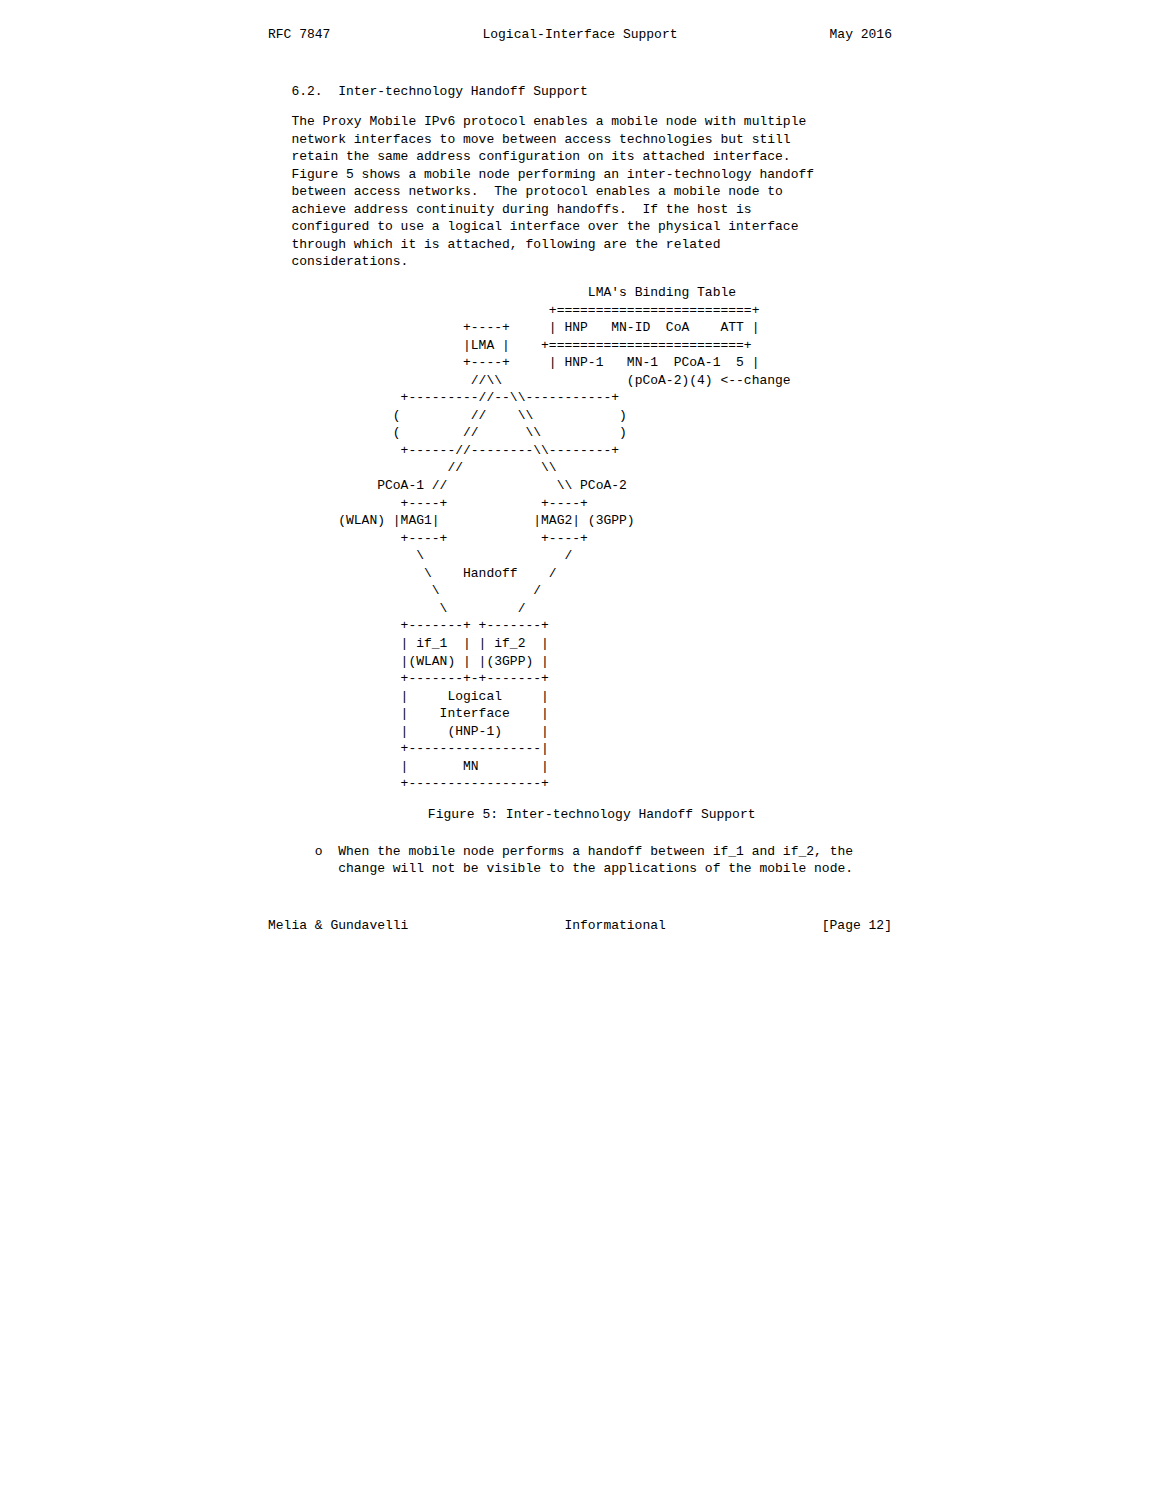RFC 7847 Logical-Interface Support May 2016
6.2. Inter-technology Handoff Support
The Proxy Mobile IPv6 protocol enables a mobile node with multiple network interfaces to move between access technologies but still retain the same address configuration on its attached interface. Figure 5 shows a mobile node performing an inter-technology handoff between access networks. The protocol enables a mobile node to achieve address continuity during handoffs. If the host is configured to use a logical interface over the physical interface through which it is attached, following are the related considerations.
                                      LMA's Binding Table
                                 +=========================+
                      +----+     | HNP   MN-ID  CoA    ATT |
                      |LMA |    +=========================+
                      +----+     | HNP-1   MN-1  PCoA-1  5 |
                       //\\                (pCoA-2)(4) <--change
              +---------//--\\-----------+
             (         //    \\           )
             (        //      \\          )
              +------//--------\\--------+
                    //          \\
           PCoA-1 //              \\ PCoA-2
              +----+            +----+
      (WLAN) |MAG1|            |MAG2| (3GPP)
              +----+            +----+
                \                  /
                 \    Handoff    /
                  \            /
                   \         /
              +-------+ +-------+
              | if_1  | | if_2  |
              |(WLAN) | |(3GPP) |
              +-------+-+-------+
              |     Logical     |
              |    Interface    |
              |     (HNP-1)     |
              +-----------------|
              |       MN        |
              +-----------------+
Figure 5: Inter-technology Handoff Support
When the mobile node performs a handoff between if_1 and if_2, the change will not be visible to the applications of the mobile node.
Melia & Gundavelli Informational[Page 12]